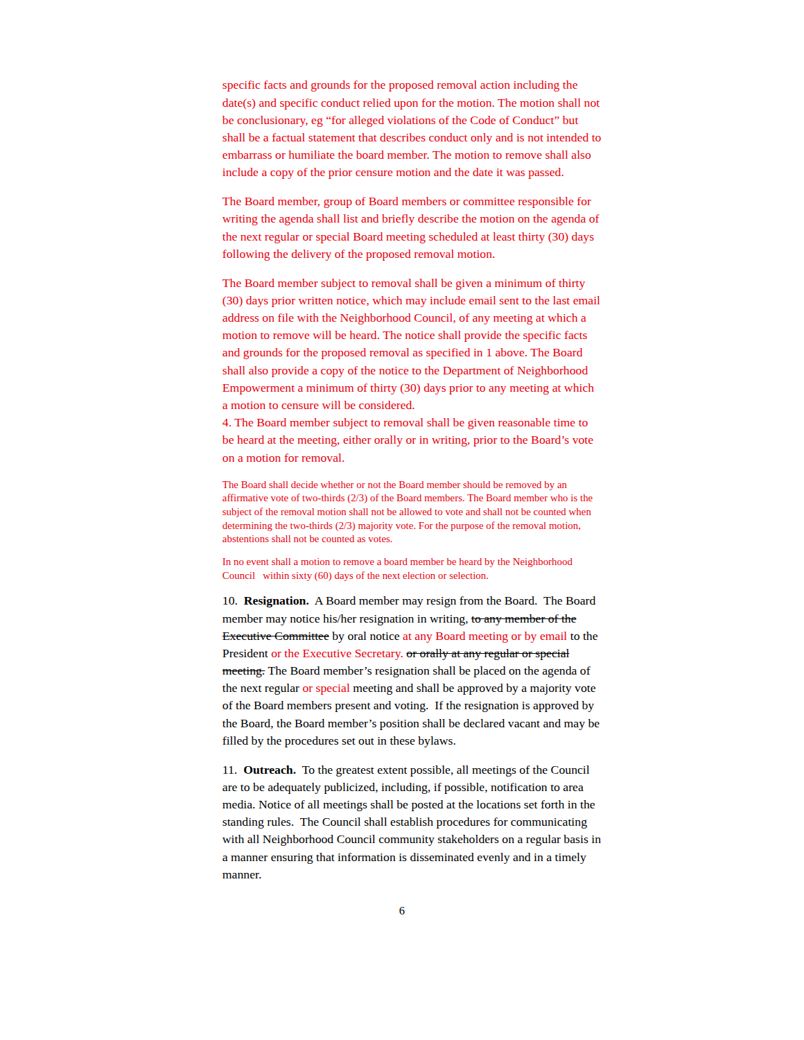specific facts and grounds for the proposed removal action including the date(s) and specific conduct relied upon for the motion. The motion shall not be conclusionary, eg “for alleged violations of the Code of Conduct” but shall be a factual statement that describes conduct only and is not intended to embarrass or humiliate the board member. The motion to remove shall also include a copy of the prior censure motion and the date it was passed.
The Board member, group of Board members or committee responsible for writing the agenda shall list and briefly describe the motion on the agenda of the next regular or special Board meeting scheduled at least thirty (30) days following the delivery of the proposed removal motion.
The Board member subject to removal shall be given a minimum of thirty (30) days prior written notice, which may include email sent to the last email address on file with the Neighborhood Council, of any meeting at which a motion to remove will be heard. The notice shall provide the specific facts and grounds for the proposed removal as specified in 1 above. The Board shall also provide a copy of the notice to the Department of Neighborhood Empowerment a minimum of thirty (30) days prior to any meeting at which a motion to censure will be considered.
4. The Board member subject to removal shall be given reasonable time to be heard at the meeting, either orally or in writing, prior to the Board’s vote on a motion for removal.
The Board shall decide whether or not the Board member should be removed by an affirmative vote of two-thirds (2/3) of the Board members. The Board member who is the subject of the removal motion shall not be allowed to vote and shall not be counted when determining the two-thirds (2/3) majority vote. For the purpose of the removal motion, abstentions shall not be counted as votes.
In no event shall a motion to remove a board member be heard by the Neighborhood Council within sixty (60) days of the next election or selection.
10. Resignation. A Board member may resign from the Board. The Board member may notice his/her resignation in writing, to any member of the Executive Committee by oral notice at any Board meeting or by email to the President or the Executive Secretary. or orally at any regular or special meeting. The Board member’s resignation shall be placed on the agenda of the next regular or special meeting and shall be approved by a majority vote of the Board members present and voting. If the resignation is approved by the Board, the Board member’s position shall be declared vacant and may be filled by the procedures set out in these bylaws.
11. Outreach. To the greatest extent possible, all meetings of the Council are to be adequately publicized, including, if possible, notification to area media. Notice of all meetings shall be posted at the locations set forth in the standing rules. The Council shall establish procedures for communicating with all Neighborhood Council community stakeholders on a regular basis in a manner ensuring that information is disseminated evenly and in a timely manner.
6